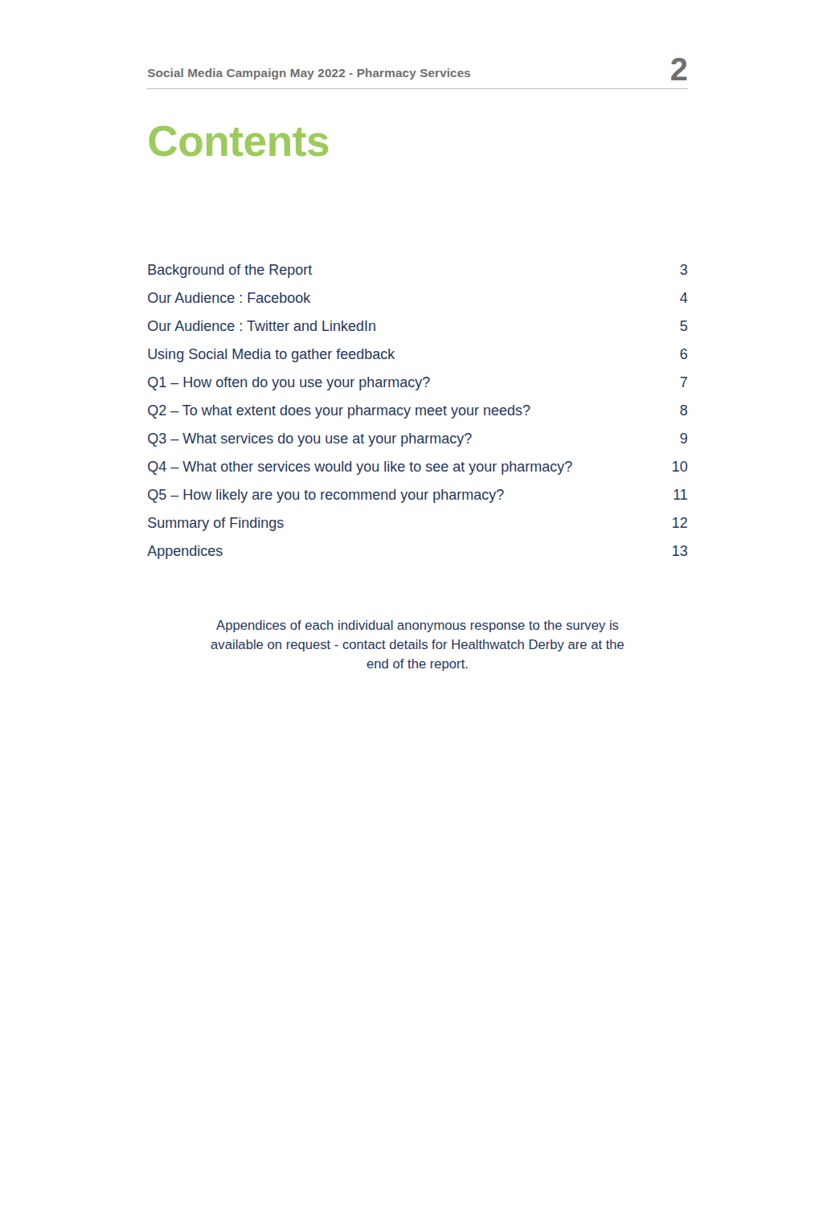Social Media Campaign May 2022 - Pharmacy Services
2
Contents
Background of the Report 3
Our Audience : Facebook 4
Our Audience : Twitter and LinkedIn 5
Using Social Media to gather feedback 6
Q1 – How often do you use your pharmacy? 7
Q2 – To what extent does your pharmacy meet your needs? 8
Q3 – What services do you use at your pharmacy? 9
Q4 – What other services would you like to see at your pharmacy? 10
Q5 – How likely are you to recommend your pharmacy? 11
Summary of Findings 12
Appendices 13
Appendices of each individual anonymous response to the survey is available on request - contact details for Healthwatch Derby are at the end of the report.